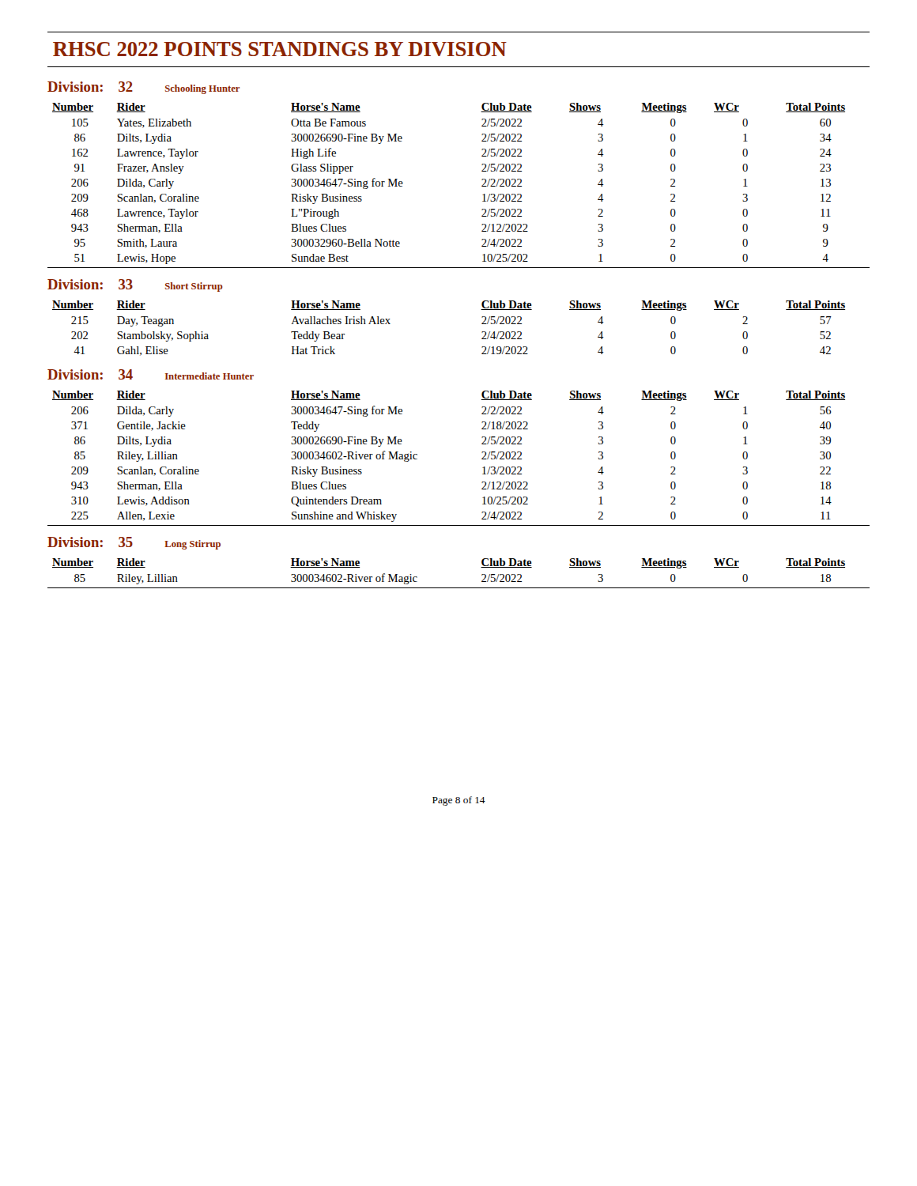RHSC 2022 POINTS STANDINGS BY DIVISION
Division: 32 Schooling Hunter
| Number | Rider | Horse's Name | Club Date | Shows | Meetings | WCr | Total Points |
| --- | --- | --- | --- | --- | --- | --- | --- |
| 105 | Yates, Elizabeth | Otta Be Famous | 2/5/2022 | 4 | 0 | 0 | 60 |
| 86 | Dilts, Lydia | 300026690-Fine By Me | 2/5/2022 | 3 | 0 | 1 | 34 |
| 162 | Lawrence, Taylor | High Life | 2/5/2022 | 4 | 0 | 0 | 24 |
| 91 | Frazer, Ansley | Glass Slipper | 2/5/2022 | 3 | 0 | 0 | 23 |
| 206 | Dilda, Carly | 300034647-Sing for Me | 2/2/2022 | 4 | 2 | 1 | 13 |
| 209 | Scanlan, Coraline | Risky Business | 1/3/2022 | 4 | 2 | 3 | 12 |
| 468 | Lawrence, Taylor | L"Pirough | 2/5/2022 | 2 | 0 | 0 | 11 |
| 943 | Sherman, Ella | Blues Clues | 2/12/2022 | 3 | 0 | 0 | 9 |
| 95 | Smith, Laura | 300032960-Bella Notte | 2/4/2022 | 3 | 2 | 0 | 9 |
| 51 | Lewis, Hope | Sundae Best | 10/25/202 | 1 | 0 | 0 | 4 |
Division: 33 Short Stirrup
| Number | Rider | Horse's Name | Club Date | Shows | Meetings | WCr | Total Points |
| --- | --- | --- | --- | --- | --- | --- | --- |
| 215 | Day, Teagan | Avallaches Irish Alex | 2/5/2022 | 4 | 0 | 2 | 57 |
| 202 | Stambolsky, Sophia | Teddy Bear | 2/4/2022 | 4 | 0 | 0 | 52 |
| 41 | Gahl, Elise | Hat Trick | 2/19/2022 | 4 | 0 | 0 | 42 |
Division: 34 Intermediate Hunter
| Number | Rider | Horse's Name | Club Date | Shows | Meetings | WCr | Total Points |
| --- | --- | --- | --- | --- | --- | --- | --- |
| 206 | Dilda, Carly | 300034647-Sing for Me | 2/2/2022 | 4 | 2 | 1 | 56 |
| 371 | Gentile, Jackie | Teddy | 2/18/2022 | 3 | 0 | 0 | 40 |
| 86 | Dilts, Lydia | 300026690-Fine By Me | 2/5/2022 | 3 | 0 | 1 | 39 |
| 85 | Riley, Lillian | 300034602-River of Magic | 2/5/2022 | 3 | 0 | 0 | 30 |
| 209 | Scanlan, Coraline | Risky Business | 1/3/2022 | 4 | 2 | 3 | 22 |
| 943 | Sherman, Ella | Blues Clues | 2/12/2022 | 3 | 0 | 0 | 18 |
| 310 | Lewis, Addison | Quintenders Dream | 10/25/202 | 1 | 2 | 0 | 14 |
| 225 | Allen, Lexie | Sunshine and Whiskey | 2/4/2022 | 2 | 0 | 0 | 11 |
Division: 35 Long Stirrup
| Number | Rider | Horse's Name | Club Date | Shows | Meetings | WCr | Total Points |
| --- | --- | --- | --- | --- | --- | --- | --- |
| 85 | Riley, Lillian | 300034602-River of Magic | 2/5/2022 | 3 | 0 | 0 | 18 |
Page 8 of 14